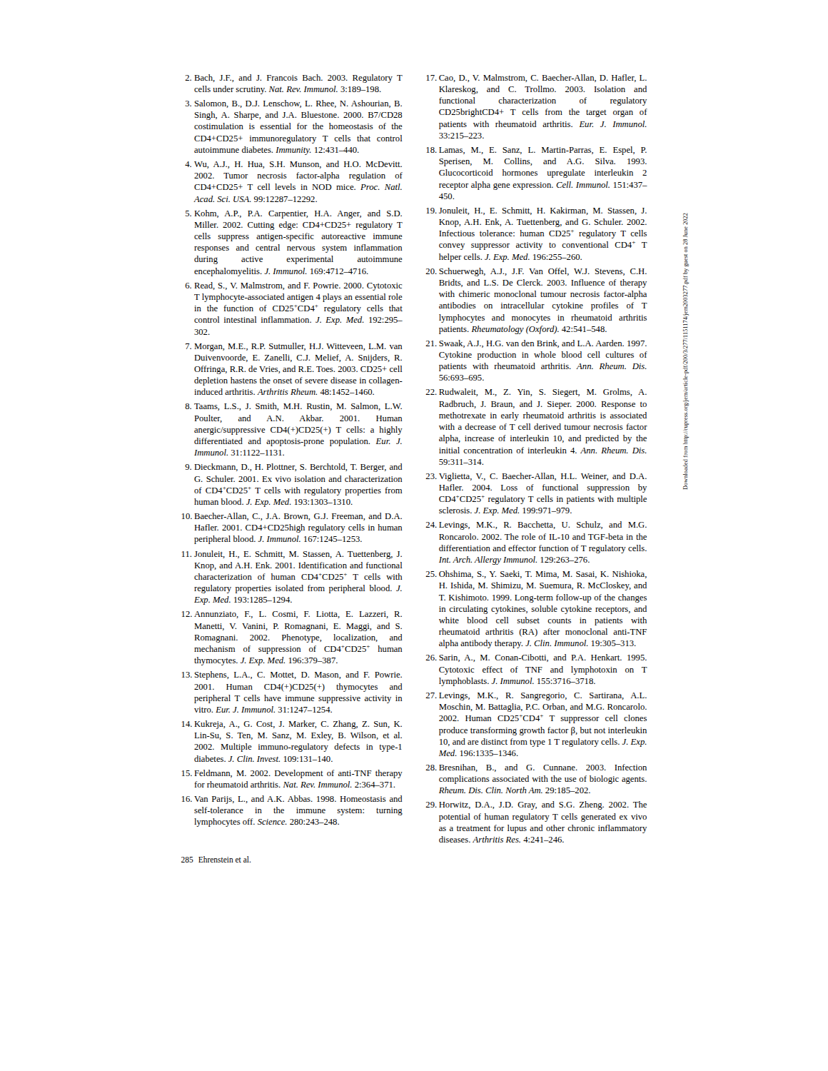Downloaded from http://rupress.org/jem/article-pdf/200/3/277/1151174/jem2003277.pdf by guest on 28 June 2022
Bach, J.F., and J. Francois Bach. 2003. Regulatory T cells under scrutiny. Nat. Rev. Immunol. 3:189–198.
Salomon, B., D.J. Lenschow, L. Rhee, N. Ashourian, B. Singh, A. Sharpe, and J.A. Bluestone. 2000. B7/CD28 costimulation is essential for the homeostasis of the CD4+CD25+ immunoregulatory T cells that control autoimmune diabetes. Immunity. 12:431–440.
Wu, A.J., H. Hua, S.H. Munson, and H.O. McDevitt. 2002. Tumor necrosis factor-alpha regulation of CD4+CD25+ T cell levels in NOD mice. Proc. Natl. Acad. Sci. USA. 99:12287–12292.
Kohm, A.P., P.A. Carpentier, H.A. Anger, and S.D. Miller. 2002. Cutting edge: CD4+CD25+ regulatory T cells suppress antigen-specific autoreactive immune responses and central nervous system inflammation during active experimental autoimmune encephalomyelitis. J. Immunol. 169:4712–4716.
Read, S., V. Malmstrom, and F. Powrie. 2000. Cytotoxic T lymphocyte-associated antigen 4 plays an essential role in the function of CD25+CD4+ regulatory cells that control intestinal inflammation. J. Exp. Med. 192:295–302.
Morgan, M.E., R.P. Sutmuller, H.J. Witteveen, L.M. van Duivenvoorde, E. Zanelli, C.J. Melief, A. Snijders, R. Offringa, R.R. de Vries, and R.E. Toes. 2003. CD25+ cell depletion hastens the onset of severe disease in collagen-induced arthritis. Arthritis Rheum. 48:1452–1460.
Taams, L.S., J. Smith, M.H. Rustin, M. Salmon, L.W. Poulter, and A.N. Akbar. 2001. Human anergic/suppressive CD4(+)CD25(+) T cells: a highly differentiated and apoptosis-prone population. Eur. J. Immunol. 31:1122–1131.
Dieckmann, D., H. Plottner, S. Berchtold, T. Berger, and G. Schuler. 2001. Ex vivo isolation and characterization of CD4+CD25+ T cells with regulatory properties from human blood. J. Exp. Med. 193:1303–1310.
Baecher-Allan, C., J.A. Brown, G.J. Freeman, and D.A. Hafler. 2001. CD4+CD25high regulatory cells in human peripheral blood. J. Immunol. 167:1245–1253.
Jonuleit, H., E. Schmitt, M. Stassen, A. Tuettenberg, J. Knop, and A.H. Enk. 2001. Identification and functional characterization of human CD4+CD25+ T cells with regulatory properties isolated from peripheral blood. J. Exp. Med. 193:1285–1294.
Annunziato, F., L. Cosmi, F. Liotta, E. Lazzeri, R. Manetti, V. Vanini, P. Romagnani, E. Maggi, and S. Romagnani. 2002. Phenotype, localization, and mechanism of suppression of CD4+CD25+ human thymocytes. J. Exp. Med. 196:379–387.
Stephens, L.A., C. Mottet, D. Mason, and F. Powrie. 2001. Human CD4(+)CD25(+) thymocytes and peripheral T cells have immune suppressive activity in vitro. Eur. J. Immunol. 31:1247–1254.
Kukreja, A., G. Cost, J. Marker, C. Zhang, Z. Sun, K. Lin-Su, S. Ten, M. Sanz, M. Exley, B. Wilson, et al. 2002. Multiple immuno-regulatory defects in type-1 diabetes. J. Clin. Invest. 109:131–140.
Feldmann, M. 2002. Development of anti-TNF therapy for rheumatoid arthritis. Nat. Rev. Immunol. 2:364–371.
Van Parijs, L., and A.K. Abbas. 1998. Homeostasis and self-tolerance in the immune system: turning lymphocytes off. Science. 280:243–248.
Cao, D., V. Malmstrom, C. Baecher-Allan, D. Hafler, L. Klareskog, and C. Trollmo. 2003. Isolation and functional characterization of regulatory CD25brightCD4+ T cells from the target organ of patients with rheumatoid arthritis. Eur. J. Immunol. 33:215–223.
Lamas, M., E. Sanz, L. Martin-Parras, E. Espel, P. Sperisen, M. Collins, and A.G. Silva. 1993. Glucocorticoid hormones upregulate interleukin 2 receptor alpha gene expression. Cell. Immunol. 151:437–450.
Jonuleit, H., E. Schmitt, H. Kakirman, M. Stassen, J. Knop, A.H. Enk, A. Tuettenberg, and G. Schuler. 2002. Infectious tolerance: human CD25+ regulatory T cells convey suppressor activity to conventional CD4+ T helper cells. J. Exp. Med. 196:255–260.
Schuerwegh, A.J., J.F. Van Offel, W.J. Stevens, C.H. Bridts, and L.S. De Clerck. 2003. Influence of therapy with chimeric monoclonal tumour necrosis factor-alpha antibodies on intracellular cytokine profiles of T lymphocytes and monocytes in rheumatoid arthritis patients. Rheumatology (Oxford). 42:541–548.
Swaak, A.J., H.G. van den Brink, and L.A. Aarden. 1997. Cytokine production in whole blood cell cultures of patients with rheumatoid arthritis. Ann. Rheum. Dis. 56:693–695.
Rudwaleit, M., Z. Yin, S. Siegert, M. Grolms, A. Radbruch, J. Braun, and J. Sieper. 2000. Response to methotrexate in early rheumatoid arthritis is associated with a decrease of T cell derived tumour necrosis factor alpha, increase of interleukin 10, and predicted by the initial concentration of interleukin 4. Ann. Rheum. Dis. 59:311–314.
Viglietta, V., C. Baecher-Allan, H.L. Weiner, and D.A. Hafler. 2004. Loss of functional suppression by CD4+CD25+ regulatory T cells in patients with multiple sclerosis. J. Exp. Med. 199:971–979.
Levings, M.K., R. Bacchetta, U. Schulz, and M.G. Roncarolo. 2002. The role of IL-10 and TGF-beta in the differentiation and effector function of T regulatory cells. Int. Arch. Allergy Immunol. 129:263–276.
Ohshima, S., Y. Saeki, T. Mima, M. Sasai, K. Nishioka, H. Ishida, M. Shimizu, M. Suemura, R. McCloskey, and T. Kishimoto. 1999. Long-term follow-up of the changes in circulating cytokines, soluble cytokine receptors, and white blood cell subset counts in patients with rheumatoid arthritis (RA) after monoclonal anti-TNF alpha antibody therapy. J. Clin. Immunol. 19:305–313.
Sarin, A., M. Conan-Cibotti, and P.A. Henkart. 1995. Cytotoxic effect of TNF and lymphotoxin on T lymphoblasts. J. Immunol. 155:3716–3718.
Levings, M.K., R. Sangregorio, C. Sartirana, A.L. Moschin, M. Battaglia, P.C. Orban, and M.G. Roncarolo. 2002. Human CD25+CD4+ T suppressor cell clones produce transforming growth factor β, but not interleukin 10, and are distinct from type 1 T regulatory cells. J. Exp. Med. 196:1335–1346.
Bresnihan, B., and G. Cunnane. 2003. Infection complications associated with the use of biologic agents. Rheum. Dis. Clin. North Am. 29:185–202.
Horwitz, D.A., J.D. Gray, and S.G. Zheng. 2002. The potential of human regulatory T cells generated ex vivo as a treatment for lupus and other chronic inflammatory diseases. Arthritis Res. 4:241–246.
285 Ehrenstein et al.